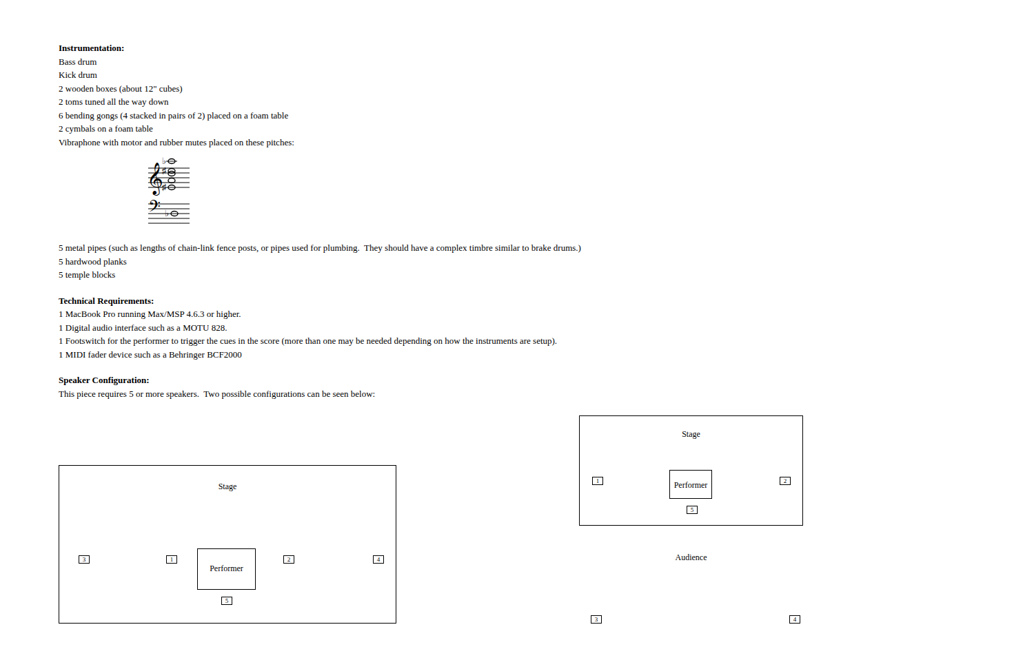Instrumentation:
Bass drum
Kick drum
2 wooden boxes (about 12" cubes)
2 toms tuned all the way down
6 bending gongs (4 stacked in pairs of 2) placed on a foam table
2 cymbals on a foam table
Vibraphone with motor and rubber mutes placed on these pitches:
𝄞 ♭ ♯ ♯ 𝄢 ♭
5 metal pipes (such as lengths of chain-link fence posts, or pipes used for plumbing. They should have a complex timbre similar to brake drums.)
5 hardwood planks
5 temple blocks
Technical Requirements:
1 MacBook Pro running Max/MSP 4.6.3 or higher.
1 Digital audio interface such as a MOTU 828.
1 Footswitch for the performer to trigger the cues in the score (more than one may be needed depending on how the instruments are setup).
1 MIDI fader device such as a Behringer BCF2000
Speaker Configuration:
This piece requires 5 or more speakers. Two possible configurations can be seen below:
Stage
Performer
3
1
2
4
5
Stage
Performer
1
2
5
Audience
3
4